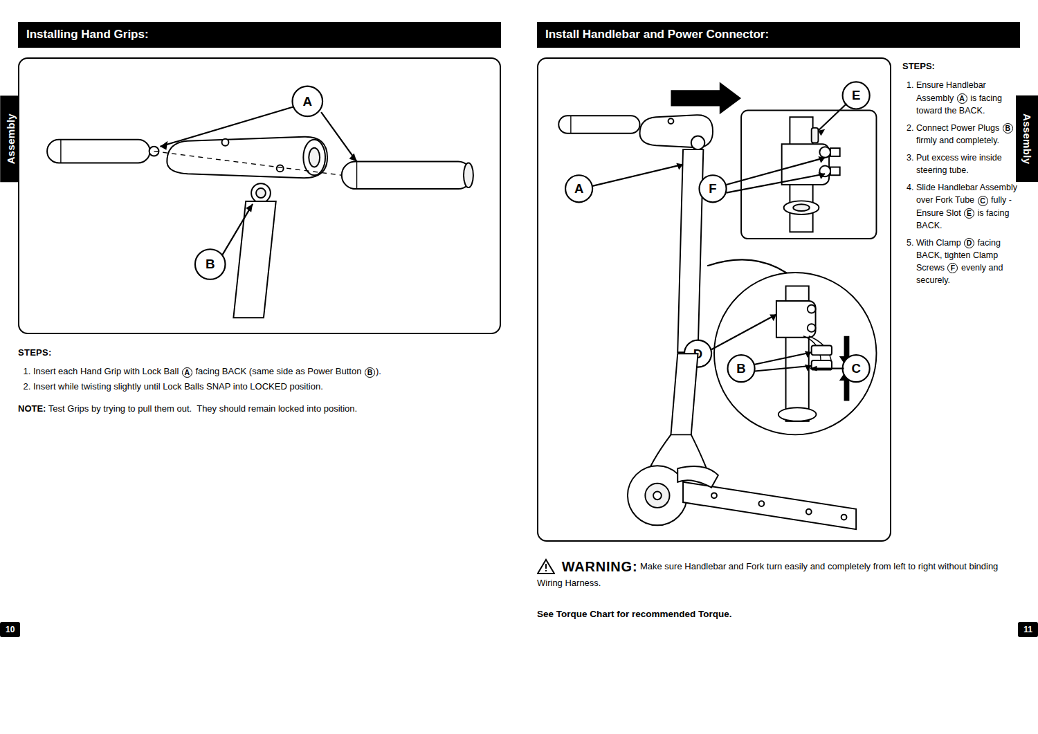Assembly
Installing Hand Grips:
A B
STEPS:
Insert each Hand Grip with Lock Ball A facing BACK (same side as Power Button B).
Insert while twisting slightly until Lock Balls SNAP into LOCKED position.
NOTE: Test Grips by trying to pull them out. They should remain locked into position.
10
Assembly
Install Handlebar and Power Connector:
E F A D B C
STEPS:
Ensure Handlebar Assembly A is facing toward the BACK.
Connect Power Plugs B firmly and completely.
Put excess wire inside steering tube.
Slide Handlebar Assembly over Fork Tube C fully - Ensure Slot E is facing BACK.
With Clamp D facing BACK, tighten Clamp Screws F evenly and securely.
WARNING: Make sure Handlebar and Fork turn easily and completely from left to right without binding Wiring Harness.
See Torque Chart for recommended Torque.
11